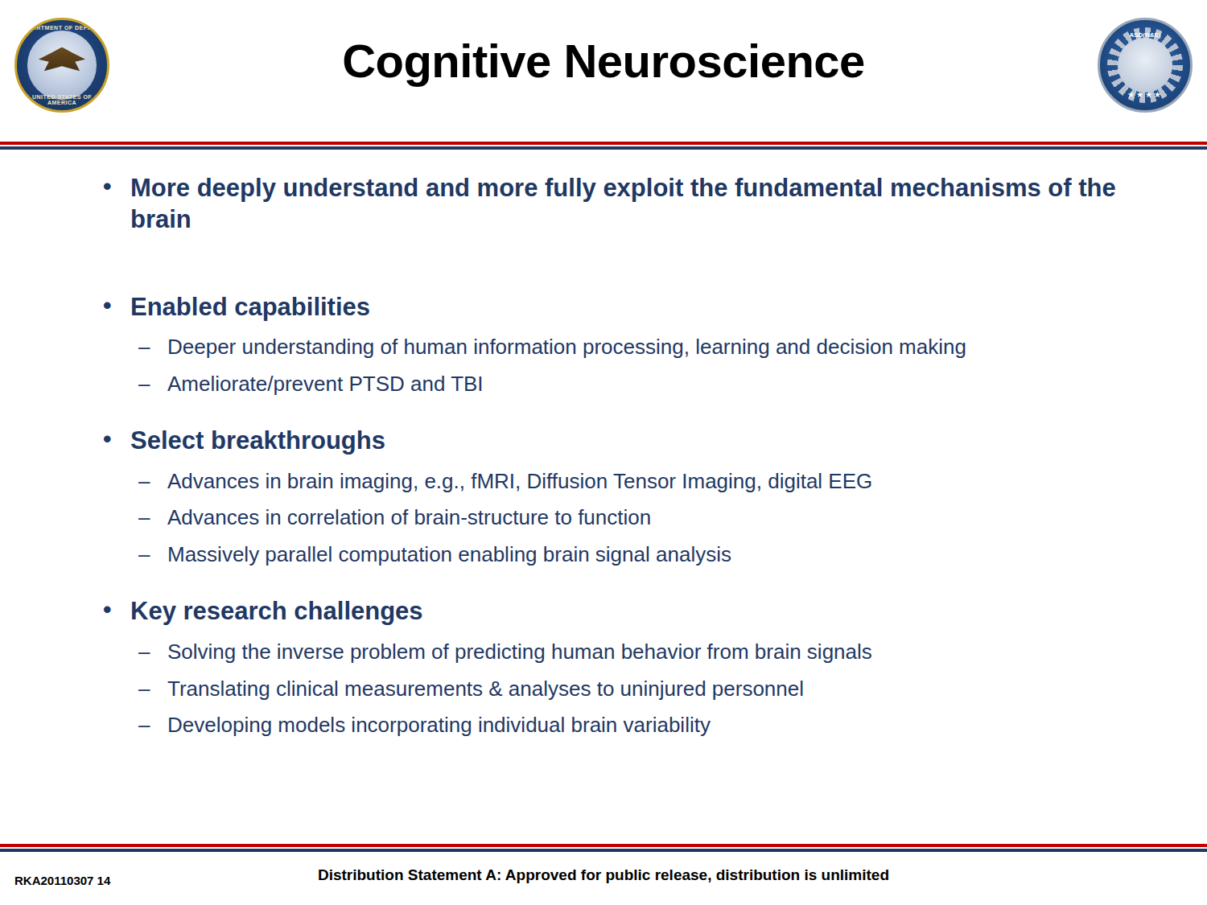DEPARTMENT OF DEFENSE
UNITED STATES OF AMERICA
ASD(R&E)
★★★★
Cognitive Neuroscience
More deeply understand and more fully exploit the fundamental mechanisms of the brain
Enabled capabilities
Deeper understanding of human information processing, learning and decision making
Ameliorate/prevent PTSD and TBI
Select breakthroughs
Advances in brain imaging, e.g., fMRI, Diffusion Tensor Imaging, digital EEG
Advances in correlation of brain-structure to function
Massively parallel computation enabling brain signal analysis
Key research challenges
Solving the inverse problem of predicting human behavior from brain signals
Translating clinical measurements & analyses to uninjured personnel
Developing models incorporating individual brain variability
RKA20110307 14
Distribution Statement A: Approved for public release, distribution is unlimited